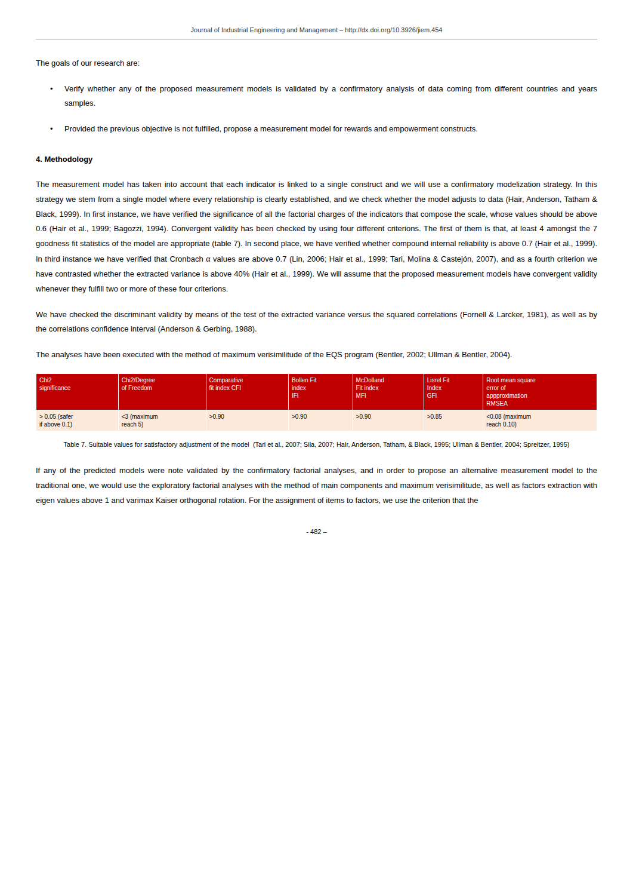Journal of Industrial Engineering and Management – http://dx.doi.org/10.3926/jiem.454
The goals of our research are:
Verify whether any of the proposed measurement models is validated by a confirmatory analysis of data coming from different countries and years samples.
Provided the previous objective is not fulfilled, propose a measurement model for rewards and empowerment constructs.
4. Methodology
The measurement model has taken into account that each indicator is linked to a single construct and we will use a confirmatory modelization strategy. In this strategy we stem from a single model where every relationship is clearly established, and we check whether the model adjusts to data (Hair, Anderson, Tatham & Black, 1999). In first instance, we have verified the significance of all the factorial charges of the indicators that compose the scale, whose values should be above 0.6 (Hair et al., 1999; Bagozzi, 1994). Convergent validity has been checked by using four different criterions. The first of them is that, at least 4 amongst the 7 goodness fit statistics of the model are appropriate (table 7). In second place, we have verified whether compound internal reliability is above 0.7 (Hair et al., 1999). In third instance we have verified that Cronbach α values are above 0.7 (Lin, 2006; Hair et al., 1999; Tari, Molina & Castejón, 2007), and as a fourth criterion we have contrasted whether the extracted variance is above 40% (Hair et al., 1999). We will assume that the proposed measurement models have convergent validity whenever they fulfill two or more of these four criterions.
We have checked the discriminant validity by means of the test of the extracted variance versus the squared correlations (Fornell & Larcker, 1981), as well as by the correlations confidence interval (Anderson & Gerbing, 1988).
The analyses have been executed with the method of maximum verisimilitude of the EQS program (Bentler, 2002; Ullman & Bentler, 2004).
| Chi2 significance | Chi2/Degree of Freedom | Comparative fit index CFI | Bollen Fit index IFI | McDolland Fit index MFI | Lisrel Fit Index GFI | Root mean square error of appproximation RMSEA |
| --- | --- | --- | --- | --- | --- | --- |
| > 0.05 (safer if above 0.1) | <3 (maximum reach 5) | >0.90 | >0.90 | >0.90 | >0.85 | <0.08 (maximum reach 0.10) |
Table 7. Suitable values for satisfactory adjustment of the model (Tari et al., 2007; Sila, 2007; Hair, Anderson, Tatham, & Black, 1995; Ullman & Bentler, 2004; Spreitzer, 1995)
If any of the predicted models were note validated by the confirmatory factorial analyses, and in order to propose an alternative measurement model to the traditional one, we would use the exploratory factorial analyses with the method of main components and maximum verisimilitude, as well as factors extraction with eigen values above 1 and varimax Kaiser orthogonal rotation. For the assignment of items to factors, we use the criterion that the
- 482 –